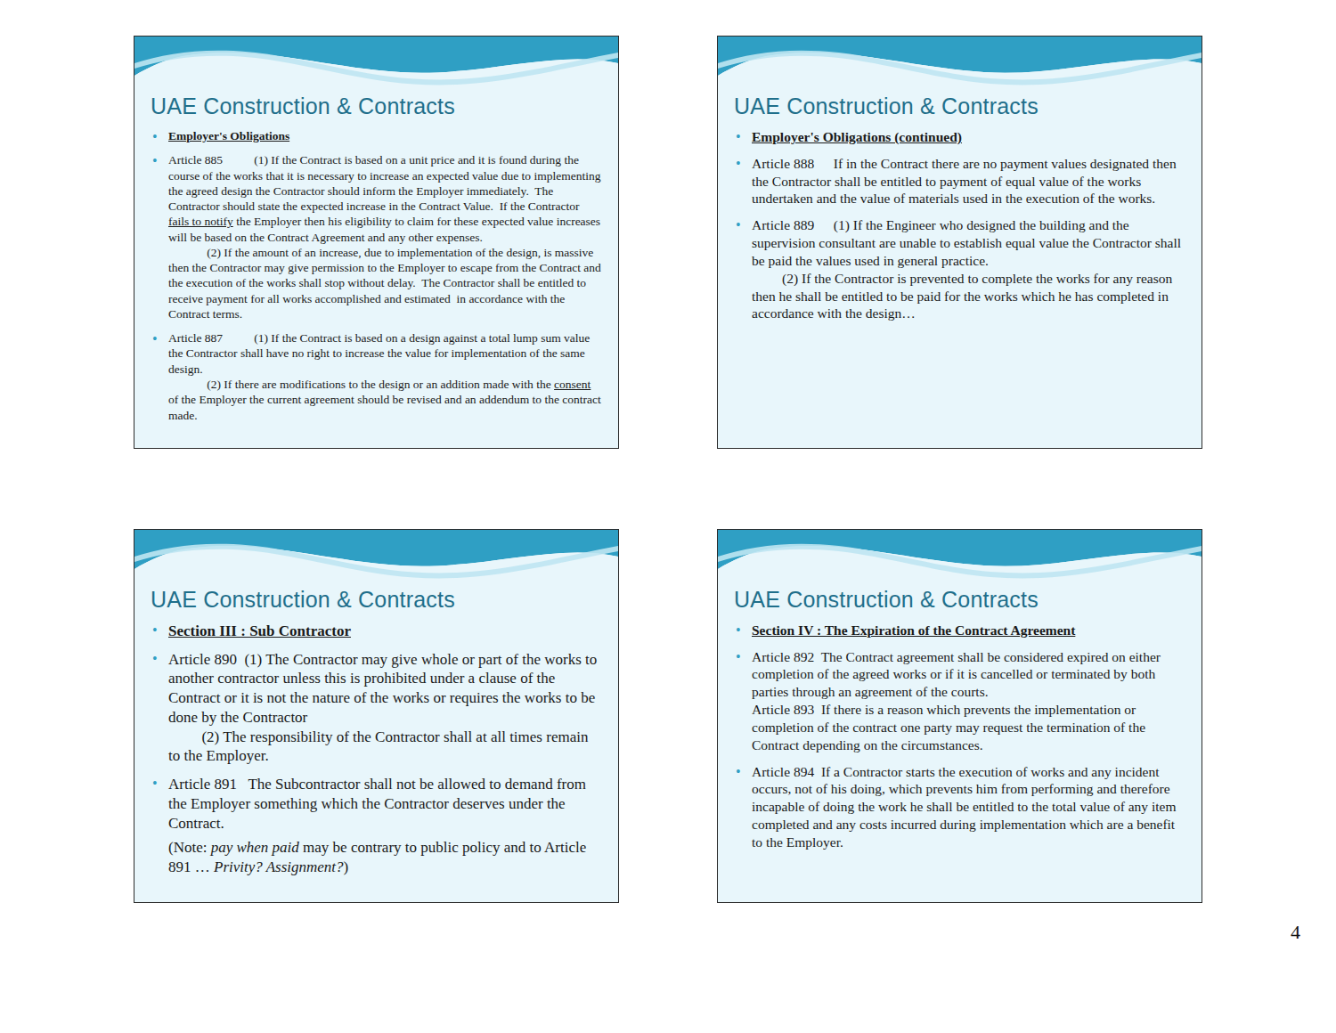UAE Construction & Contracts
Employer's Obligations
Article 885 (1) If the Contract is based on a unit price and it is found during the course of the works that it is necessary to increase an expected value due to implementing the agreed design the Contractor should inform the Employer immediately. The Contractor should state the expected increase in the Contract Value. If the Contractor fails to notify the Employer then his eligibility to claim for these expected value increases will be based on the Contract Agreement and any other expenses. (2) If the amount of an increase, due to implementation of the design, is massive then the Contractor may give permission to the Employer to escape from the Contract and the execution of the works shall stop without delay. The Contractor shall be entitled to receive payment for all works accomplished and estimated in accordance with the Contract terms.
Article 887 (1) If the Contract is based on a design against a total lump sum value the Contractor shall have no right to increase the value for implementation of the same design. (2) If there are modifications to the design or an addition made with the consent of the Employer the current agreement should be revised and an addendum to the contract made.
UAE Construction & Contracts
Employer's Obligations (continued)
Article 888 If in the Contract there are no payment values designated then the Contractor shall be entitled to payment of equal value of the works undertaken and the value of materials used in the execution of the works.
Article 889 (1) If the Engineer who designed the building and the supervision consultant are unable to establish equal value the Contractor shall be paid the values used in general practice. (2) If the Contractor is prevented to complete the works for any reason then he shall be entitled to be paid for the works which he has completed in accordance with the design…
UAE Construction & Contracts
Section III : Sub Contractor
Article 890 (1) The Contractor may give whole or part of the works to another contractor unless this is prohibited under a clause of the Contract or it is not the nature of the works or requires the works to be done by the Contractor (2) The responsibility of the Contractor shall at all times remain to the Employer.
Article 891 The Subcontractor shall not be allowed to demand from the Employer something which the Contractor deserves under the Contract. (Note: pay when paid may be contrary to public policy and to Article 891 … Privity? Assignment?)
UAE Construction & Contracts
Section IV : The Expiration of the Contract Agreement
Article 892 The Contract agreement shall be considered expired on either completion of the agreed works or if it is cancelled or terminated by both parties through an agreement of the courts.
Article 893 If there is a reason which prevents the implementation or completion of the contract one party may request the termination of the Contract depending on the circumstances.
Article 894 If a Contractor starts the execution of works and any incident occurs, not of his doing, which prevents him from performing and therefore incapable of doing the work he shall be entitled to the total value of any item completed and any costs incurred during implementation which are a benefit to the Employer.
4